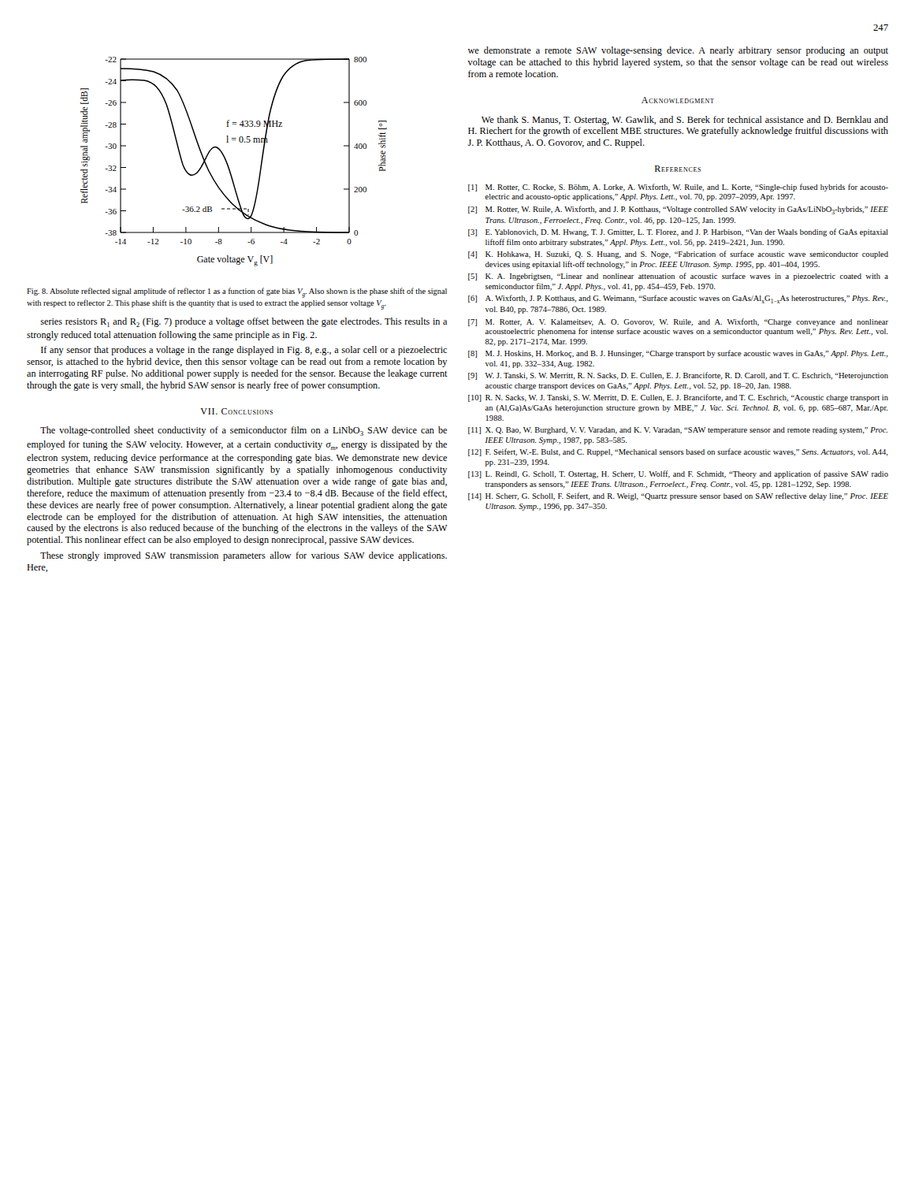247
-22 -24 -26 -28 -30 -32 -34 -36 -38 800 600 400 200 0 -14 -12 -10 -8 -6 -4 -2 0 Reflected signal amplitude [dB] Phase shift [°] Gate voltage Vg [V] f = 433.9 MHz l = 0.5 mm -36.2 dB
Fig. 8. Absolute reflected signal amplitude of reflector 1 as a function of gate bias Vg. Also shown is the phase shift of the signal with respect to reflector 2. This phase shift is the quantity that is used to extract the applied sensor voltage Vg.
series resistors R1 and R2 (Fig. 7) produce a voltage offset between the gate electrodes. This results in a strongly reduced total attenuation following the same principle as in Fig. 2.
If any sensor that produces a voltage in the range displayed in Fig. 8, e.g., a solar cell or a piezoelectric sensor, is attached to the hybrid device, then this sensor voltage can be read out from a remote location by an interrogating RF pulse. No additional power supply is needed for the sensor. Because the leakage current through the gate is very small, the hybrid SAW sensor is nearly free of power consumption.
VII. Conclusions
The voltage-controlled sheet conductivity of a semiconductor film on a LiNbO3 SAW device can be employed for tuning the SAW velocity. However, at a certain conductivity σm, energy is dissipated by the electron system, reducing device performance at the corresponding gate bias. We demonstrate new device geometries that enhance SAW transmission significantly by a spatially inhomogenous conductivity distribution. Multiple gate structures distribute the SAW attenuation over a wide range of gate bias and, therefore, reduce the maximum of attenuation presently from −23.4 to −8.4 dB. Because of the field effect, these devices are nearly free of power consumption. Alternatively, a linear potential gradient along the gate electrode can be employed for the distribution of attenuation. At high SAW intensities, the attenuation caused by the electrons is also reduced because of the bunching of the electrons in the valleys of the SAW potential. This nonlinear effect can be also employed to design nonreciprocal, passive SAW devices.
These strongly improved SAW transmission parameters allow for various SAW device applications. Here,
we demonstrate a remote SAW voltage-sensing device. A nearly arbitrary sensor producing an output voltage can be attached to this hybrid layered system, so that the sensor voltage can be read out wireless from a remote location.
Acknowledgment
We thank S. Manus, T. Ostertag, W. Gawlik, and S. Berek for technical assistance and D. Bernklau and H. Riechert for the growth of excellent MBE structures. We gratefully acknowledge fruitful discussions with J. P. Kotthaus, A. O. Govorov, and C. Ruppel.
References
[1] M. Rotter, C. Rocke, S. Böhm, A. Lorke, A. Wixforth, W. Ruile, and L. Korte, “Single-chip fused hybrids for acousto-electric and acousto-optic applications,” Appl. Phys. Lett., vol. 70, pp. 2097–2099, Apr. 1997.
[2] M. Rotter, W. Ruile, A. Wixforth, and J. P. Kotthaus, “Voltage controlled SAW velocity in GaAs/LiNbO3-hybrids,” IEEE Trans. Ultrason., Ferroelect., Freq. Contr., vol. 46, pp. 120–125, Jan. 1999.
[3] E. Yablonovich, D. M. Hwang, T. J. Gmitter, L. T. Florez, and J. P. Harbison, “Van der Waals bonding of GaAs epitaxial liftoff film onto arbitrary substrates,” Appl. Phys. Lett., vol. 56, pp. 2419–2421, Jun. 1990.
[4] K. Hohkawa, H. Suzuki, Q. S. Huang, and S. Noge, “Fabrication of surface acoustic wave semiconductor coupled devices using epitaxial lift-off technology,” in Proc. IEEE Ultrason. Symp. 1995, pp. 401–404, 1995.
[5] K. A. Ingebrigtsen, “Linear and nonlinear attenuation of acoustic surface waves in a piezoelectric coated with a semiconductor film,” J. Appl. Phys., vol. 41, pp. 454–459, Feb. 1970.
[6] A. Wixforth, J. P. Kotthaus, and G. Weimann, “Surface acoustic waves on GaAs/AlxG1−xAs heterostructures,” Phys. Rev., vol. B40, pp. 7874–7886, Oct. 1989.
[7] M. Rotter, A. V. Kalameitsev, A. O. Govorov, W. Ruile, and A. Wixforth, “Charge conveyance and nonlinear acoustoelectric phenomena for intense surface acoustic waves on a semiconductor quantum well,” Phys. Rev. Lett., vol. 82, pp. 2171–2174, Mar. 1999.
[8] M. J. Hoskins, H. Morkoç, and B. J. Hunsinger, “Charge transport by surface acoustic waves in GaAs,” Appl. Phys. Lett., vol. 41, pp. 332–334, Aug. 1982.
[9] W. J. Tanski, S. W. Merritt, R. N. Sacks, D. E. Cullen, E. J. Branciforte, R. D. Caroll, and T. C. Eschrich, “Heterojunction acoustic charge transport devices on GaAs,” Appl. Phys. Lett., vol. 52, pp. 18–20, Jan. 1988.
[10] R. N. Sacks, W. J. Tanski, S. W. Merritt, D. E. Cullen, E. J. Branciforte, and T. C. Eschrich, “Acoustic charge transport in an (Al,Ga)As/GaAs heterojunction structure grown by MBE,” J. Vac. Sci. Technol. B, vol. 6, pp. 685–687, Mar./Apr. 1988.
[11] X. Q. Bao, W. Burghard, V. V. Varadan, and K. V. Varadan, “SAW temperature sensor and remote reading system,” Proc. IEEE Ultrason. Symp., 1987, pp. 583–585.
[12] F. Seifert, W.-E. Bulst, and C. Ruppel, “Mechanical sensors based on surface acoustic waves,” Sens. Actuators, vol. A44, pp. 231–239, 1994.
[13] L. Reindl, G. Scholl, T. Ostertag, H. Scherr, U. Wolff, and F. Schmidt, “Theory and application of passive SAW radio transponders as sensors,” IEEE Trans. Ultrason., Ferroelect., Freq. Contr., vol. 45, pp. 1281–1292, Sep. 1998.
[14] H. Scherr, G. Scholl, F. Seifert, and R. Weigl, “Quartz pressure sensor based on SAW reflective delay line,” Proc. IEEE Ultrason. Symp., 1996, pp. 347–350.